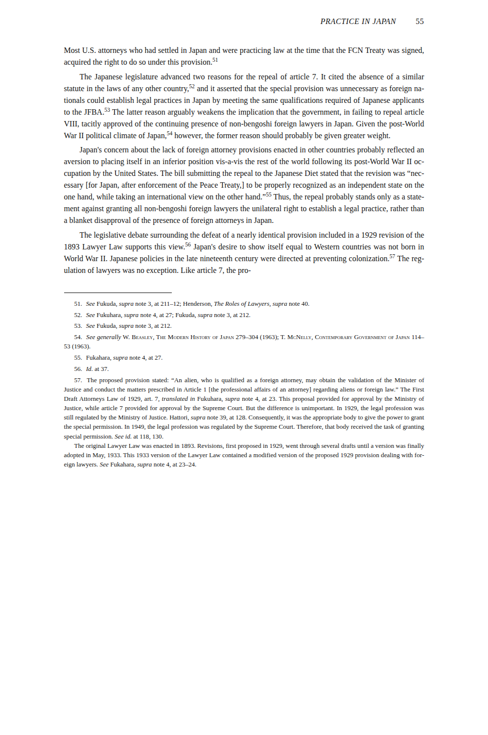PRACTICE IN JAPAN 55
Most U.S. attorneys who had settled in Japan and were practicing law at the time that the FCN Treaty was signed, acquired the right to do so under this provision.51
The Japanese legislature advanced two reasons for the repeal of article 7. It cited the absence of a similar statute in the laws of any other country,52 and it asserted that the special provision was unnecessary as foreign nationals could establish legal practices in Japan by meeting the same qualifications required of Japanese applicants to the JFBA.53 The latter reason arguably weakens the implication that the government, in failing to repeal article VIII, tacitly approved of the continuing presence of non-bengoshi foreign lawyers in Japan. Given the post-World War II political climate of Japan,54 however, the former reason should probably be given greater weight.
Japan's concern about the lack of foreign attorney provisions enacted in other countries probably reflected an aversion to placing itself in an inferior position vis-a-vis the rest of the world following its post-World War II occupation by the United States. The bill submitting the repeal to the Japanese Diet stated that the revision was “necessary [for Japan, after enforcement of the Peace Treaty,] to be properly recognized as an independent state on the one hand, while taking an international view on the other hand.”55 Thus, the repeal probably stands only as a statement against granting all non-bengoshi foreign lawyers the unilateral right to establish a legal practice, rather than a blanket disapproval of the presence of foreign attorneys in Japan.
The legislative debate surrounding the defeat of a nearly identical provision included in a 1929 revision of the 1893 Lawyer Law supports this view.56 Japan's desire to show itself equal to Western countries was not born in World War II. Japanese policies in the late nineteenth century were directed at preventing colonization.57 The regulation of lawyers was no exception. Like article 7, the pro-
51. See Fukuda, supra note 3, at 211–12; Henderson, The Roles of Lawyers, supra note 40.
52. See Fukuhara, supra note 4, at 27; Fukuda, supra note 3, at 212.
53. See Fukuda, supra note 3, at 212.
54. See generally W. Beasley, The Modern History of Japan 279–304 (1963); T. McNelly, Contemporary Government of Japan 114–53 (1963).
55. Fukahara, supra note 4, at 27.
56. Id. at 37.
57. The proposed provision stated: “An alien, who is qualified as a foreign attorney, may obtain the validation of the Minister of Justice and conduct the matters prescribed in Article 1 [the professional affairs of an attorney] regarding aliens or foreign law.” The First Draft Attorneys Law of 1929, art. 7, translated in Fukuhara, supra note 4, at 23. This proposal provided for approval by the Ministry of Justice, while article 7 provided for approval by the Supreme Court. But the difference is unimportant. In 1929, the legal profession was still regulated by the Ministry of Justice. Hattori, supra note 39, at 128. Consequently, it was the appropriate body to give the power to grant the special permission. In 1949, the legal profession was regulated by the Supreme Court. Therefore, that body received the task of granting special permission. See id. at 118, 130.
The original Lawyer Law was enacted in 1893. Revisions, first proposed in 1929, went through several drafts until a version was finally adopted in May, 1933. This 1933 version of the Lawyer Law contained a modified version of the proposed 1929 provision dealing with foreign lawyers. See Fukahara, supra note 4, at 23–24.